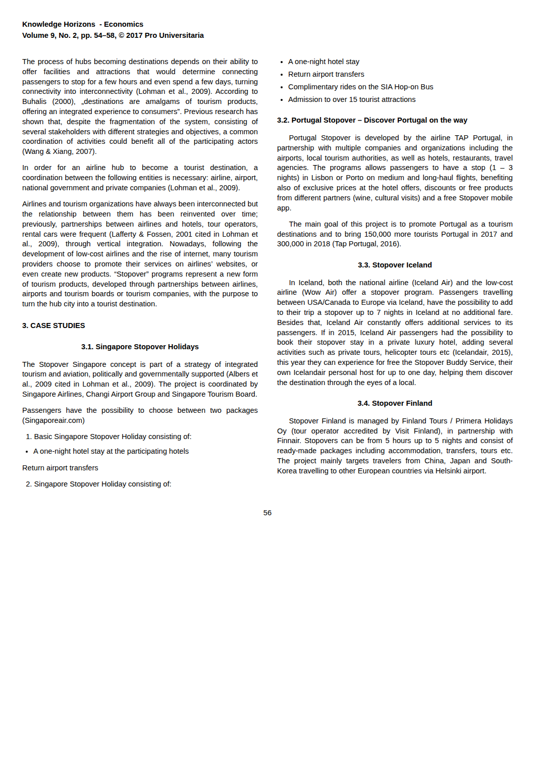Knowledge Horizons - Economics
Volume 9, No. 2, pp. 54–58, © 2017 Pro Universitaria
The process of hubs becoming destinations depends on their ability to offer facilities and attractions that would determine connecting passengers to stop for a few hours and even spend a few days, turning connectivity into interconnectivity (Lohman et al., 2009). According to Buhalis (2000), „destinations are amalgams of tourism products, offering an integrated experience to consumers”. Previous research has shown that, despite the fragmentation of the system, consisting of several stakeholders with different strategies and objectives, a common coordination of activities could benefit all of the participating actors (Wang & Xiang, 2007).
In order for an airline hub to become a tourist destination, a coordination between the following entities is necessary: airline, airport, national government and private companies (Lohman et al., 2009).
Airlines and tourism organizations have always been interconnected but the relationship between them has been reinvented over time; previously, partnerships between airlines and hotels, tour operators, rental cars were frequent (Lafferty & Fossen, 2001 cited in Lohman et al., 2009), through vertical integration. Nowadays, following the development of low-cost airlines and the rise of internet, many tourism providers choose to promote their services on airlines’ websites, or even create new products. “Stopover” programs represent a new form of tourism products, developed through partnerships between airlines, airports and tourism boards or tourism companies, with the purpose to turn the hub city into a tourist destination.
3. CASE STUDIES
3.1. Singapore Stopover Holidays
The Stopover Singapore concept is part of a strategy of integrated tourism and aviation, politically and governmentally supported (Albers et al., 2009 cited in Lohman et al., 2009). The project is coordinated by Singapore Airlines, Changi Airport Group and Singapore Tourism Board.
Passengers have the possibility to choose between two packages (Singaporeair.com)
Basic Singapore Stopover Holiday consisting of:
A one-night hotel stay at the participating hotels
Return airport transfers
Singapore Stopover Holiday consisting of:
A one-night hotel stay
Return airport transfers
Complimentary rides on the SIA Hop-on Bus
Admission to over 15 tourist attractions
3.2. Portugal Stopover – Discover Portugal on the way
Portugal Stopover is developed by the airline TAP Portugal, in partnership with multiple companies and organizations including the airports, local tourism authorities, as well as hotels, restaurants, travel agencies. The programs allows passengers to have a stop (1 – 3 nights) in Lisbon or Porto on medium and long-haul flights, benefiting also of exclusive prices at the hotel offers, discounts or free products from different partners (wine, cultural visits) and a free Stopover mobile app.
The main goal of this project is to promote Portugal as a tourism destinations and to bring 150,000 more tourists Portugal in 2017 and 300,000 in 2018 (Tap Portugal, 2016).
3.3. Stopover Iceland
In Iceland, both the national airline (Iceland Air) and the low-cost airline (Wow Air) offer a stopover program. Passengers travelling between USA/Canada to Europe via Iceland, have the possibility to add to their trip a stopover up to 7 nights in Iceland at no additional fare. Besides that, Iceland Air constantly offers additional services to its passengers. If in 2015, Iceland Air passengers had the possibility to book their stopover stay in a private luxury hotel, adding several activities such as private tours, helicopter tours etc (Icelandair, 2015), this year they can experience for free the Stopover Buddy Service, their own Icelandair personal host for up to one day, helping them discover the destination through the eyes of a local.
3.4. Stopover Finland
Stopover Finland is managed by Finland Tours / Primera Holidays Oy (tour operator accredited by Visit Finland), in partnership with Finnair. Stopovers can be from 5 hours up to 5 nights and consist of ready-made packages including accommodation, transfers, tours etc. The project mainly targets travelers from China, Japan and South-Korea travelling to other European countries via Helsinki airport.
56